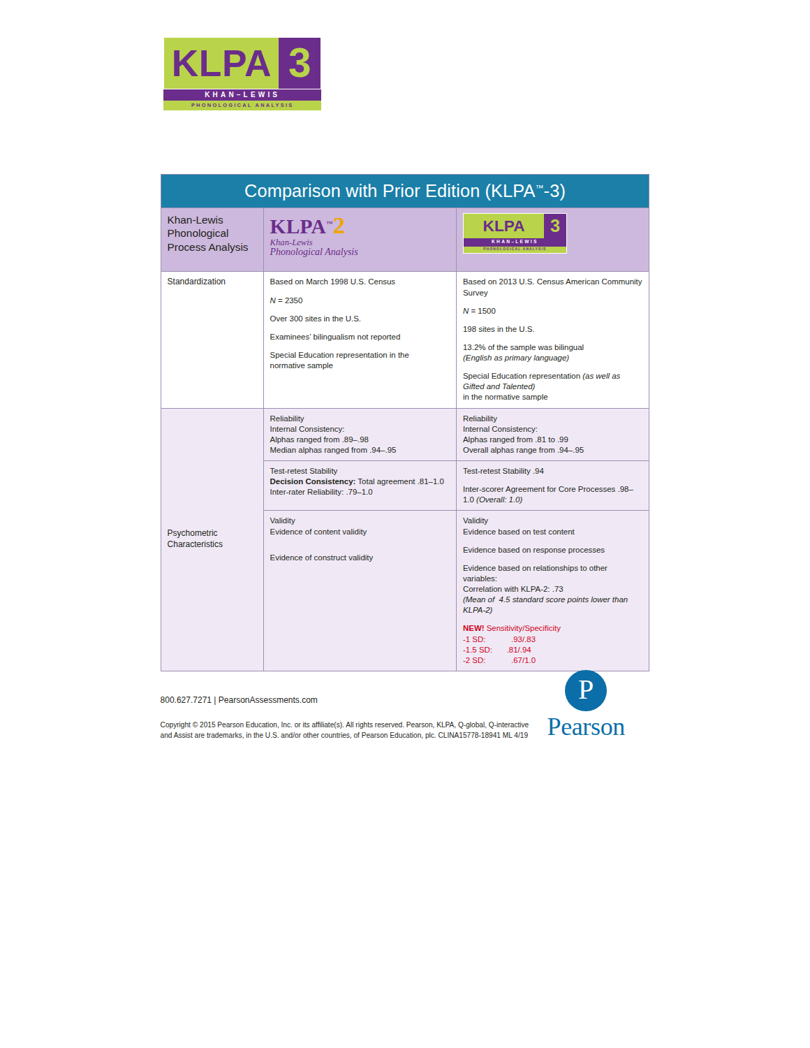KLPA
3
KHAN–LEWIS
PHONOLOGICAL ANALYSIS
| Comparison with Prior Edition (KLPA ™ -3) |
| --- |
| Khan-Lewis Phonological Process Analysis | KLPA ™ 2 Khan-Lewis Phonological Analysis | KLPA 3 KHAN–LEWIS PHONOLOGICAL ANALYSIS |
| Standardization | Based on March 1998 U.S. Census N = 2350 Over 300 sites in the U.S. Examinees’ bilingualism not reported Special Education representation in the normative sample | Based on 2013 U.S. Census American Community Survey N = 1500 198 sites in the U.S. 13.2% of the sample was bilingual (English as primary language) Special Education representation (as well as Gifted and Talented) in the normative sample |
| Psychometric Characteristics | Reliability Internal Consistency: Alphas ranged from .89–.98 Median alphas ranged from .94–.95 | Reliability Internal Consistency: Alphas ranged from .81 to .99 Overall alphas range from .94–.95 |
| Test-retest Stability Decision Consistency: Total agreement .81–1.0 Inter-rater Reliability: .79–1.0 | Test-retest Stability .94 Inter-scorer Agreement for Core Processes .98–1.0 (Overall: 1.0) |
| Validity Evidence of content validity Evidence of construct validity | Validity Evidence based on test content Evidence based on response processes Evidence based on relationships to other variables: Correlation with KLPA-2: .73 (Mean of 4.5 standard score points lower than KLPA-2) NEW! Sensitivity/Specificity -1 SD: .93/.83 -1.5 SD: .81/.94 -2 SD: .67/1.0 |
800.627.7271 | PearsonAssessments.com
Copyright © 2015 Pearson Education, Inc. or its affiliate(s). All rights reserved. Pearson, KLPA, Q-global, Q-interactive and Assist are trademarks, in the U.S. and/or other countries, of Pearson Education, plc. CLINA15778-18941 ML 4/19
Pearson